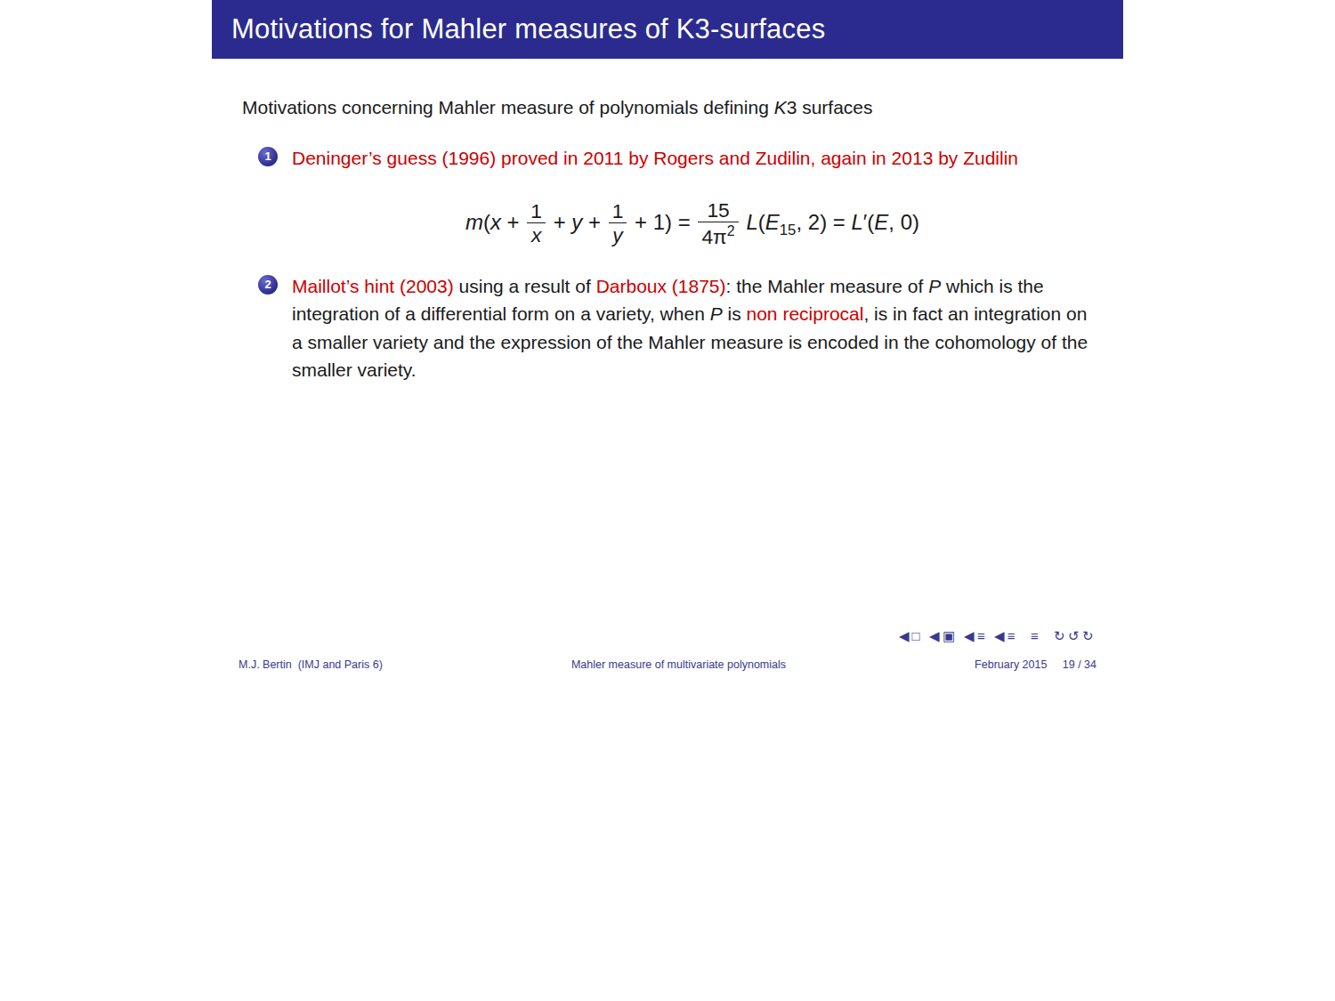Motivations for Mahler measures of K3-surfaces
Motivations concerning Mahler measure of polynomials defining K3 surfaces
1 Deninger’s guess (1996) proved in 2011 by Rogers and Zudilin, again in 2013 by Zudilin
m(x + 1 x + y + 1 y + 1) = 154π2 L(E15, 2) = L′(E, 0)
2 Maillot’s hint (2003) using a result of Darboux (1875): the Mahler measure of P which is the integration of a differential form on a variety, when P is non reciprocal, is in fact an integration on a smaller variety and the expression of the Mahler measure is encoded in the cohomology of the smaller variety.
◀□ ◀▣ ◀≡ ◀≡ ≡ ↻↺↻
M.J. Bertin (IMJ and Paris 6)
Mahler measure of multivariate polynomials
February 2015 19 / 34